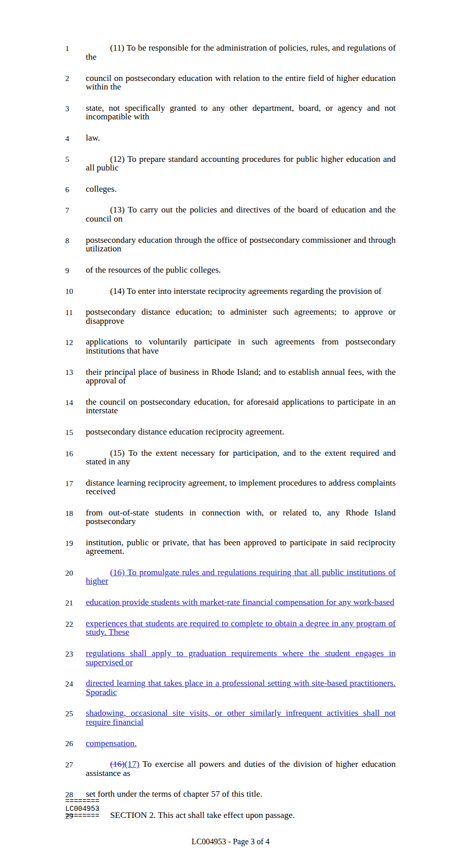1
(11) To be responsible for the administration of policies, rules, and regulations of the
2
council on postsecondary education with relation to the entire field of higher education within the
3
state, not specifically granted to any other department, board, or agency and not incompatible with
4
law.
5
(12) To prepare standard accounting procedures for public higher education and all public
6
colleges.
7
(13) To carry out the policies and directives of the board of education and the council on
8
postsecondary education through the office of postsecondary commissioner and through utilization
9
of the resources of the public colleges.
10
(14) To enter into interstate reciprocity agreements regarding the provision of
11
postsecondary distance education; to administer such agreements; to approve or disapprove
12
applications to voluntarily participate in such agreements from postsecondary institutions that have
13
their principal place of business in Rhode Island; and to establish annual fees, with the approval of
14
the council on postsecondary education, for aforesaid applications to participate in an interstate
15
postsecondary distance education reciprocity agreement.
16
(15) To the extent necessary for participation, and to the extent required and stated in any
17
distance learning reciprocity agreement, to implement procedures to address complaints received
18
from out-of-state students in connection with, or related to, any Rhode Island postsecondary
19
institution, public or private, that has been approved to participate in said reciprocity agreement.
20
(16) To promulgate rules and regulations requiring that all public institutions of higher
21
education provide students with market-rate financial compensation for any work-based
22
experiences that students are required to complete to obtain a degree in any program of study. These
23
regulations shall apply to graduation requirements where the student engages in supervised or
24
directed learning that takes place in a professional setting with site-based practitioners. Sporadic
25
shadowing, occasional site visits, or other similarly infrequent activities shall not require financial
26
compensation.
27
(16)(17) To exercise all powers and duties of the division of higher education assistance as
28
set forth under the terms of chapter 57 of this title.
29
SECTION 2. This act shall take effect upon passage.
========
LC004953
========
LC004953 - Page 3 of 4